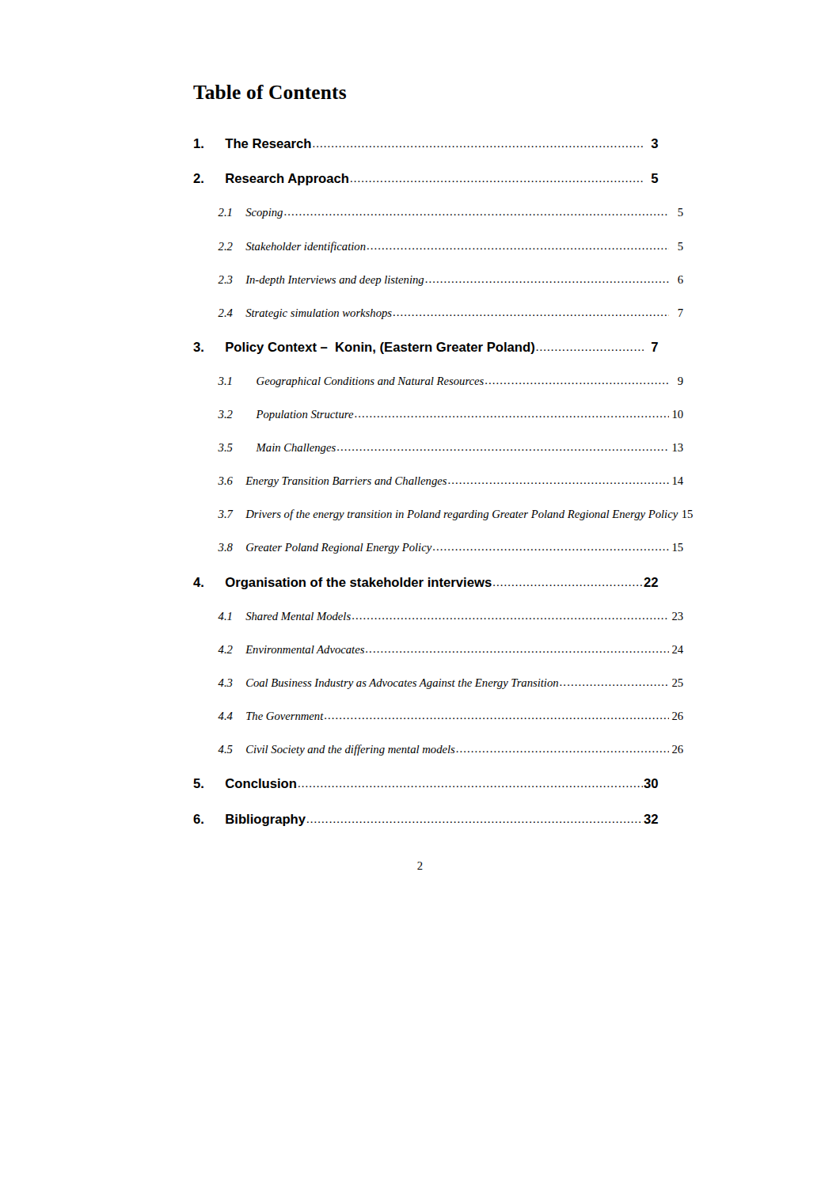Table of Contents
1. The Research .......................................................................................................... 3
2. Research Approach ................................................................................................ 5
2.1 Scoping ......................................................................................................................................... 5
2.2 Stakeholder identification ......................................................................................................... 5
2.3 In-depth Interviews and deep listening ....................................................................................... 6
2.4 Strategic simulation workshops ................................................................................................. 7
3. Policy Context – Konin, (Eastern Greater Poland) ............................................ 7
3.1 Geographical Conditions and Natural Resources ..................................................................... 9
3.2 Population Structure ............................................................................................................. 10
3.5 Main Challenges ..................................................................................................................... 13
3.6 Energy Transition Barriers and Challenges ............................................................................ 14
3.7 Drivers of the energy transition in Poland regarding Greater Poland Regional Energy Policy 15
3.8 Greater Poland Regional Energy Policy .............................................................................. 15
4. Organisation of the stakeholder interviews ........................................................ 22
4.1 Shared Mental Models ........................................................................................................... 23
4.2 Environmental Advocates ....................................................................................................... 24
4.3 Coal Business Industry as Advocates Against the Energy Transition ....................................... 25
4.4 The Government ......................................................................................................................... 26
4.5 Civil Society and the differing mental models .......................................................................... 26
5. Conclusion ............................................................................................................. 30
6. Bibliography ....................................................................................................... 32
2